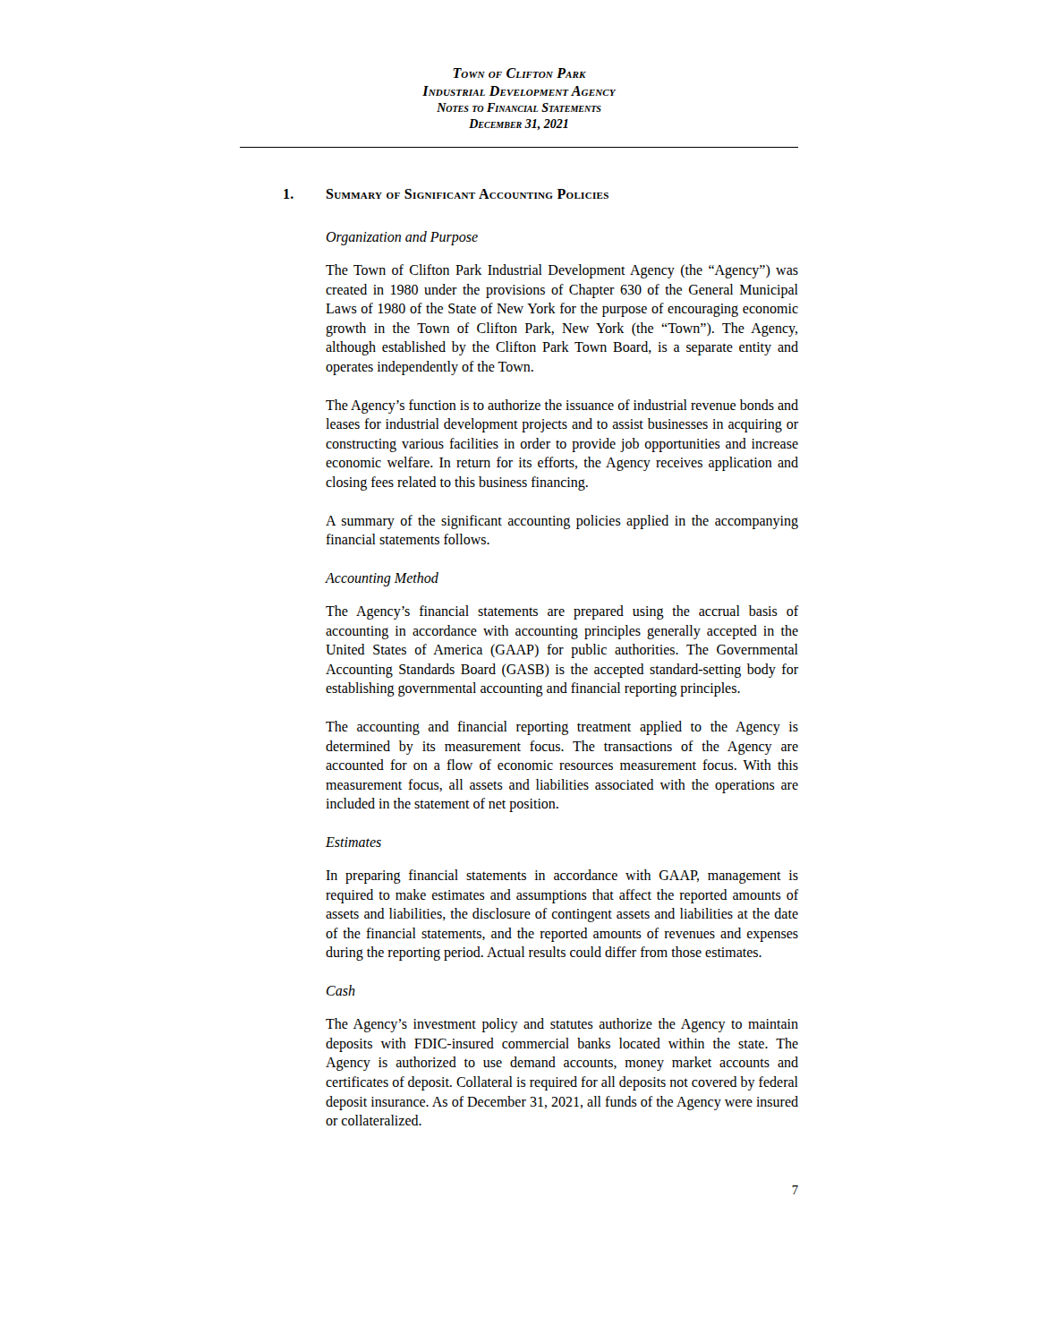Town of Clifton Park
Industrial Development Agency
Notes to Financial Statements
December 31, 2021
1. Summary of Significant Accounting Policies
Organization and Purpose
The Town of Clifton Park Industrial Development Agency (the “Agency”) was created in 1980 under the provisions of Chapter 630 of the General Municipal Laws of 1980 of the State of New York for the purpose of encouraging economic growth in the Town of Clifton Park, New York (the “Town”). The Agency, although established by the Clifton Park Town Board, is a separate entity and operates independently of the Town.
The Agency’s function is to authorize the issuance of industrial revenue bonds and leases for industrial development projects and to assist businesses in acquiring or constructing various facilities in order to provide job opportunities and increase economic welfare. In return for its efforts, the Agency receives application and closing fees related to this business financing.
A summary of the significant accounting policies applied in the accompanying financial statements follows.
Accounting Method
The Agency’s financial statements are prepared using the accrual basis of accounting in accordance with accounting principles generally accepted in the United States of America (GAAP) for public authorities. The Governmental Accounting Standards Board (GASB) is the accepted standard-setting body for establishing governmental accounting and financial reporting principles.
The accounting and financial reporting treatment applied to the Agency is determined by its measurement focus. The transactions of the Agency are accounted for on a flow of economic resources measurement focus. With this measurement focus, all assets and liabilities associated with the operations are included in the statement of net position.
Estimates
In preparing financial statements in accordance with GAAP, management is required to make estimates and assumptions that affect the reported amounts of assets and liabilities, the disclosure of contingent assets and liabilities at the date of the financial statements, and the reported amounts of revenues and expenses during the reporting period. Actual results could differ from those estimates.
Cash
The Agency’s investment policy and statutes authorize the Agency to maintain deposits with FDIC-insured commercial banks located within the state. The Agency is authorized to use demand accounts, money market accounts and certificates of deposit. Collateral is required for all deposits not covered by federal deposit insurance. As of December 31, 2021, all funds of the Agency were insured or collateralized.
7